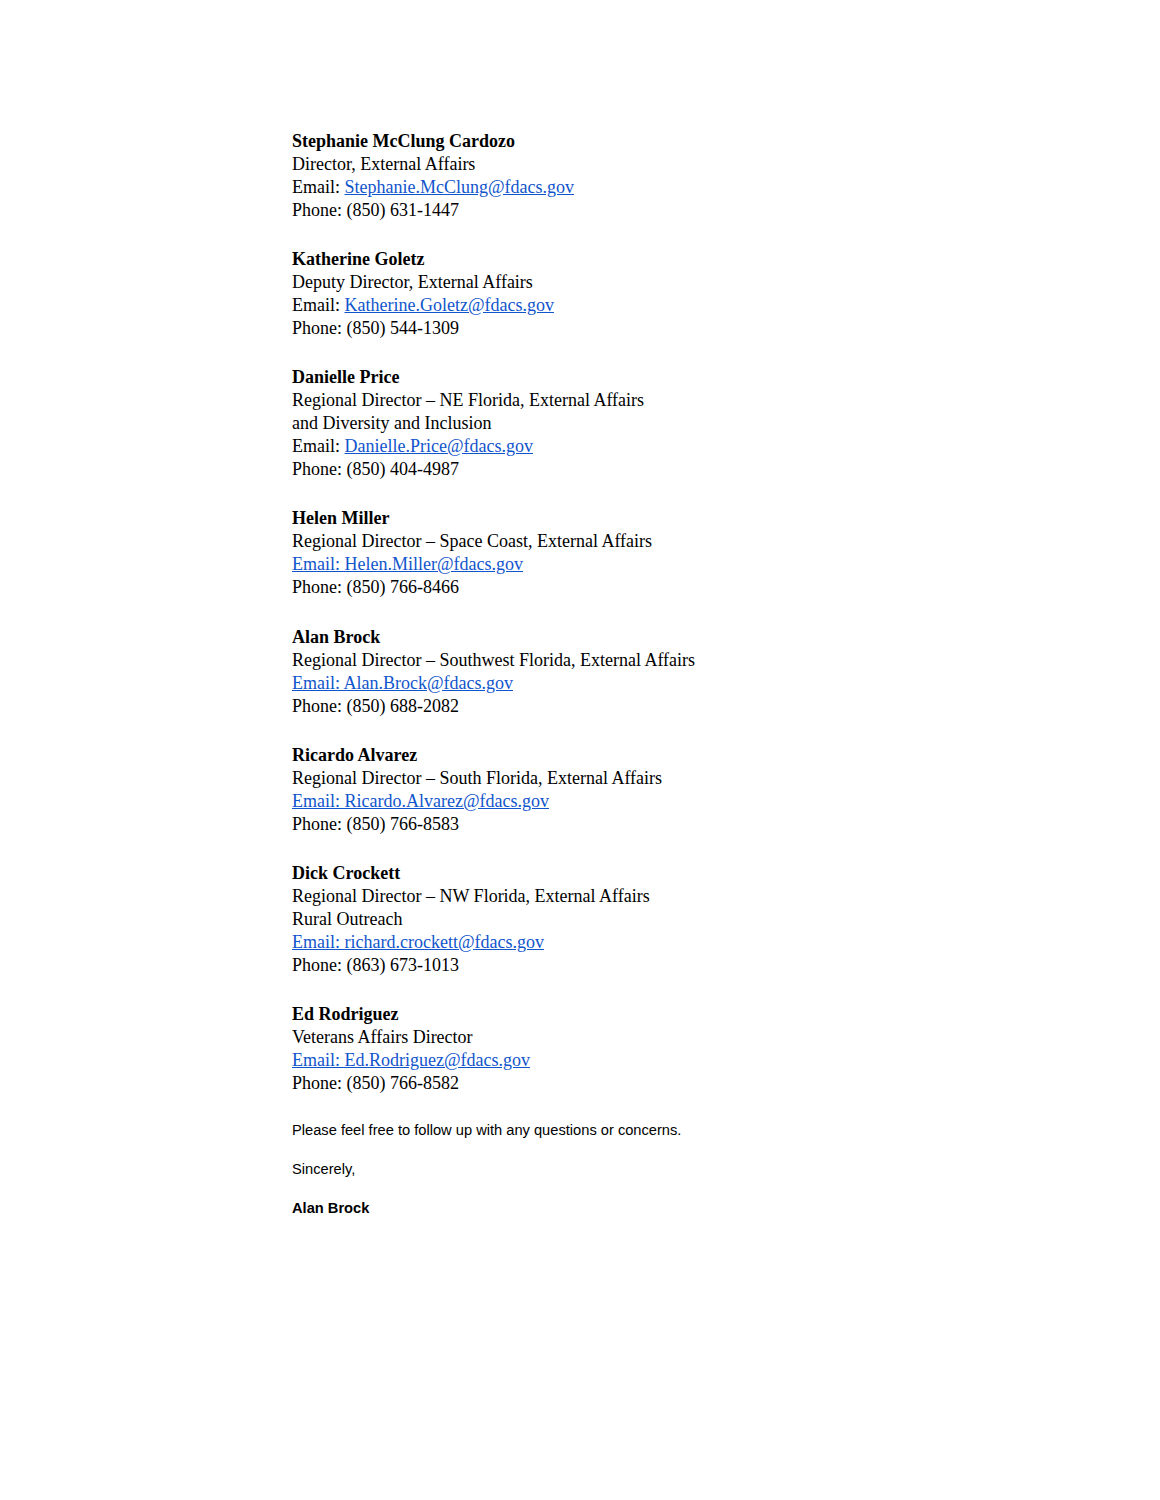Stephanie McClung Cardozo
Director, External Affairs
Email: Stephanie.McClung@fdacs.gov
Phone: (850) 631-1447
Katherine Goletz
Deputy Director, External Affairs
Email: Katherine.Goletz@fdacs.gov
Phone: (850) 544-1309
Danielle Price
Regional Director – NE Florida, External Affairs
and Diversity and Inclusion
Email: Danielle.Price@fdacs.gov
Phone: (850) 404-4987
Helen Miller
Regional Director – Space Coast, External Affairs
Email: Helen.Miller@fdacs.gov
Phone: (850) 766-8466
Alan Brock
Regional Director – Southwest Florida, External Affairs
Email: Alan.Brock@fdacs.gov
Phone: (850) 688-2082
Ricardo Alvarez
Regional Director – South Florida, External Affairs
Email: Ricardo.Alvarez@fdacs.gov
Phone: (850) 766-8583
Dick Crockett
Regional Director – NW Florida, External Affairs
Rural Outreach
Email: richard.crockett@fdacs.gov
Phone: (863) 673-1013
Ed Rodriguez
Veterans Affairs Director
Email: Ed.Rodriguez@fdacs.gov
Phone: (850) 766-8582
Please feel free to follow up with any questions or concerns.
Sincerely,
Alan Brock